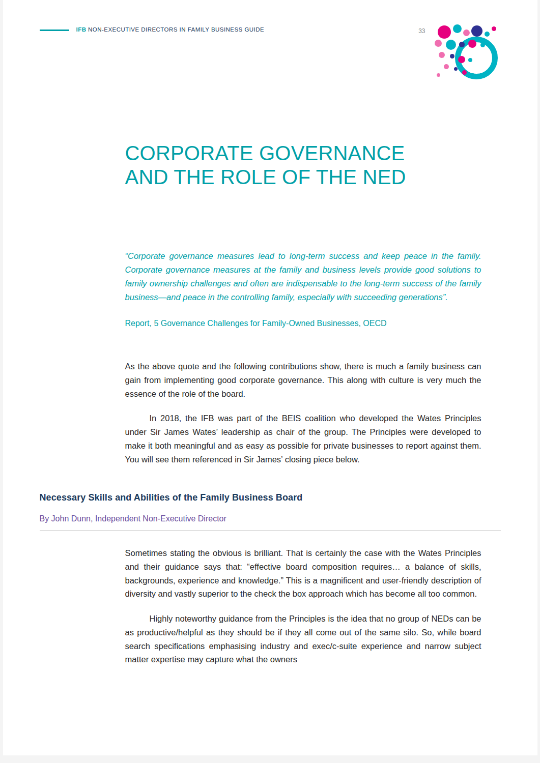IFB NON-EXECUTIVE DIRECTORS IN FAMILY BUSINESS GUIDE
33
CORPORATE GOVERNANCE AND THE ROLE OF THE NED
“Corporate governance measures lead to long-term success and keep peace in the family. Corporate governance measures at the family and business levels provide good solutions to family ownership challenges and often are indispensable to the long-term success of the family business—and peace in the controlling family, especially with succeeding generations”.
Report, 5 Governance Challenges for Family-Owned Businesses, OECD
As the above quote and the following contributions show, there is much a family business can gain from implementing good corporate governance. This along with culture is very much the essence of the role of the board.
In 2018, the IFB was part of the BEIS coalition who developed the Wates Principles under Sir James Wates’ leadership as chair of the group. The Principles were developed to make it both meaningful and as easy as possible for private businesses to report against them. You will see them referenced in Sir James’ closing piece below.
Necessary Skills and Abilities of the Family Business Board
By John Dunn, Independent Non-Executive Director
Sometimes stating the obvious is brilliant. That is certainly the case with the Wates Principles and their guidance says that: “effective board composition requires… a balance of skills, backgrounds, experience and knowledge.” This is a magnificent and user-friendly description of diversity and vastly superior to the check the box approach which has become all too common.
Highly noteworthy guidance from the Principles is the idea that no group of NEDs can be as productive/helpful as they should be if they all come out of the same silo. So, while board search specifications emphasising industry and exec/c-suite experience and narrow subject matter expertise may capture what the owners